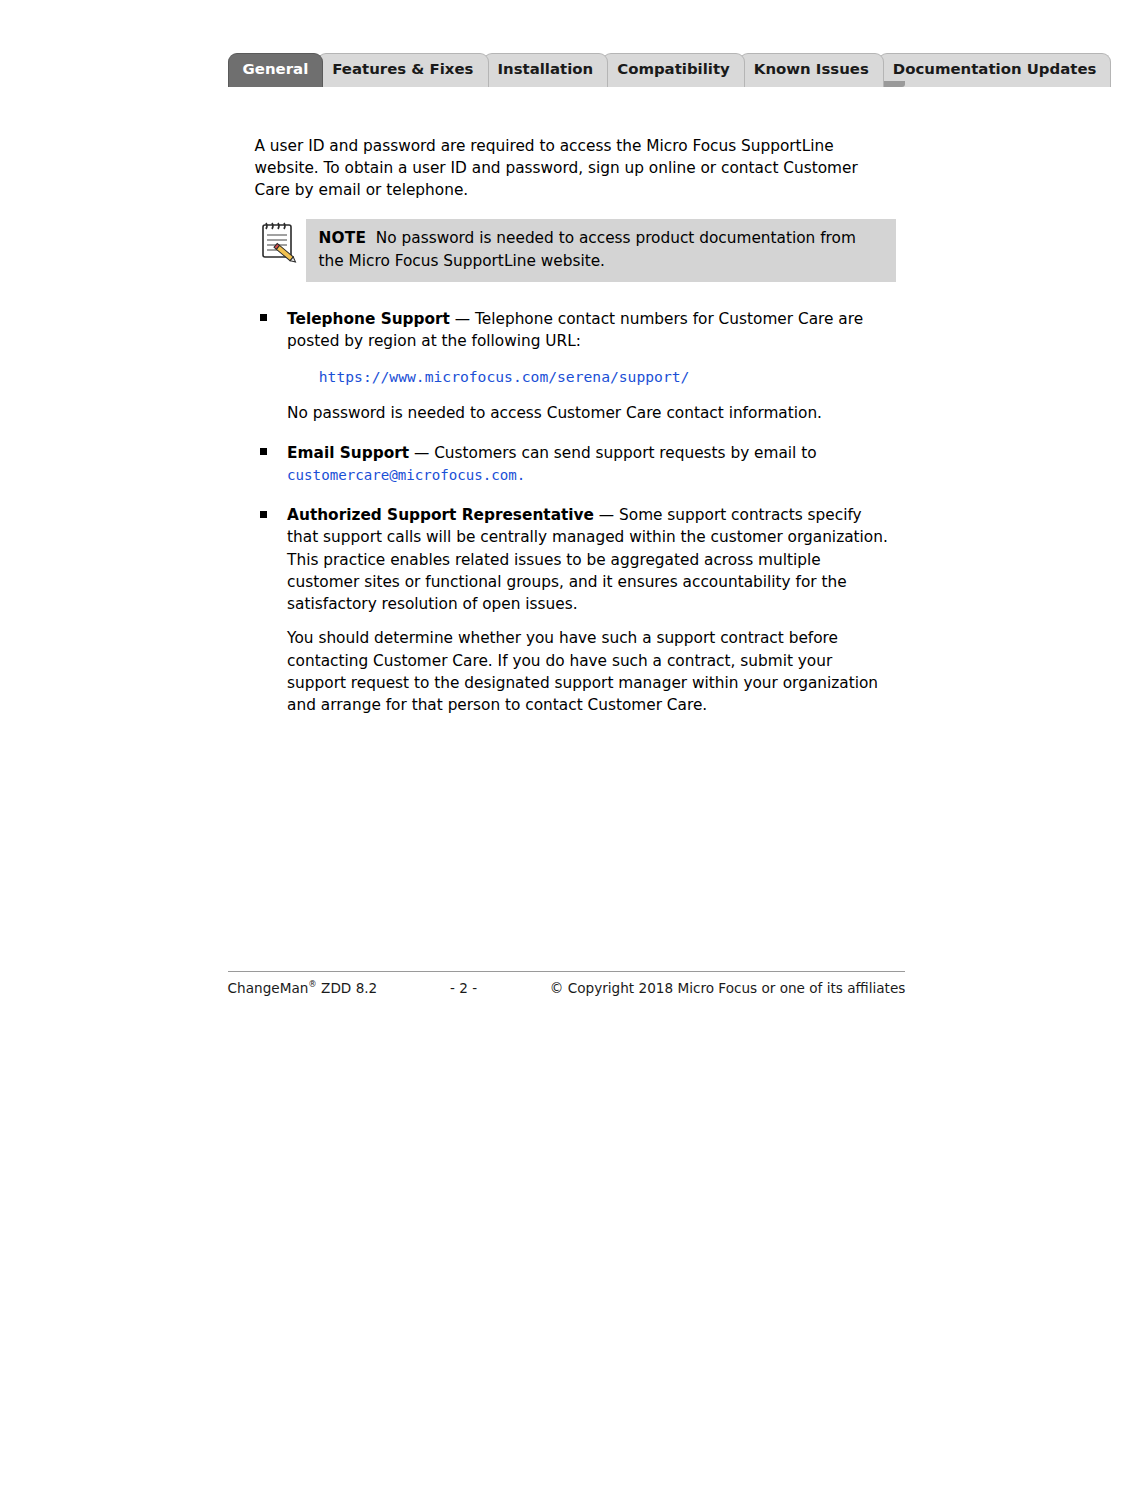General
Features & Fixes
Installation
Compatibility
Known Issues
Documentation Updates
A user ID and password are required to access the Micro Focus SupportLine website. To obtain a user ID and password, sign up online or contact Customer Care by email or telephone.
NOTE No password is needed to access product documentation from the Micro Focus SupportLine website.
Telephone Support — Telephone contact numbers for Customer Care are posted by region at the following URL:
https://www.microfocus.com/serena/support/
No password is needed to access Customer Care contact information.
Email Support — Customers can send support requests by email to customercare@microfocus.com.
Authorized Support Representative — Some support contracts specify that support calls will be centrally managed within the customer organization. This practice enables related issues to be aggregated across multiple customer sites or functional groups, and it ensures accountability for the satisfactory resolution of open issues.
You should determine whether you have such a support contract before contacting Customer Care. If you do have such a contract, submit your support request to the designated support manager within your organization and arrange for that person to contact Customer Care.
ChangeMan® ZDD 8.2
- 2 -
© Copyright 2018 Micro Focus or one of its affiliates